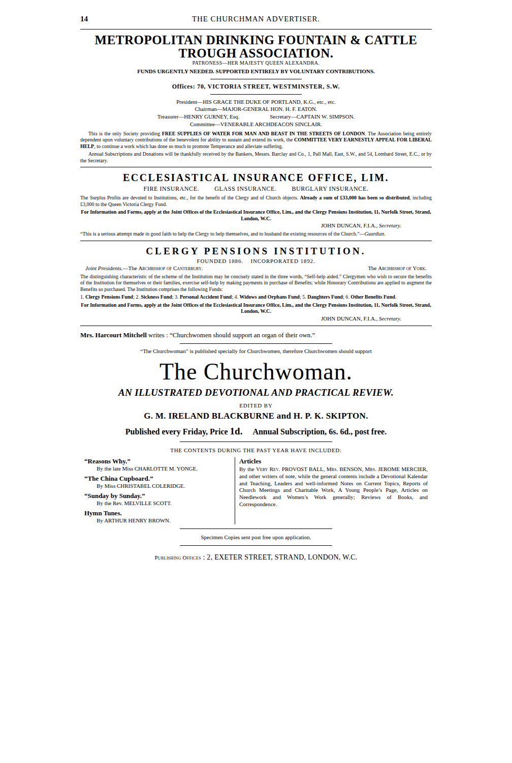14
THE CHURCHMAN ADVERTISER.
METROPOLITAN DRINKING FOUNTAIN & CATTLE TROUGH ASSOCIATION.
Patroness—Her Majesty Queen Alexandra.
Funds urgently needed. Supported entirely by voluntary contributions.
Offices: 70, VICTORIA STREET, WESTMINSTER, S.W.
President—HIS GRACE THE DUKE OF PORTLAND, K.G., etc., etc. Chairman—MAJOR-GENERAL HON. H. F. EATON. Treasurer—HENRY GURNEY, Esq. Secretary—CAPTAIN W. SIMPSON. Committee—VENERABLE ARCHDEACON SINCLAIR.
This is the only Society providing FREE SUPPLIES OF WATER FOR MAN AND BEAST IN THE STREETS OF LONDON. The Association being entirely dependent upon voluntary contributions of the benevolent for ability to sustain and extend its work, the COMMITTEE VERY EARNESTLY APPEAL FOR LIBERAL HELP, to continue a work which has done so much to promote Temperance and alleviate suffering.
Annual Subscriptions and Donations will be thankfully received by the Bankers, Messrs. Barclay and Co., 1, Pall Mall, East, S.W., and 54, Lombard Street, E.C., or by the Secretary.
ECCLESIASTICAL INSURANCE OFFICE, LIM.
FIRE INSURANCE. GLASS INSURANCE. BURGLARY INSURANCE.
The Surplus Profits are devoted to Institutions, etc., for the benefit of the Clergy and of Church objects. Already a sum of £33,000 has been so distributed, including £3,000 to the Queen Victoria Clergy Fund.
For Information and Forms, apply at the Joint Offices of the Ecclesiastical Insurance Office, Lim., and the Clergy Pensions Institution, 11, Norfolk Street, Strand, London, W.C.
JOHN DUNCAN, F.I.A., Secretary.
“This is a serious attempt made in good faith to help the Clergy to help themselves, and to husband the existing resources of the Church.”—Guardian.
CLERGY PENSIONS INSTITUTION.
FOUNDED 1886. INCORPORATED 1892.
Joint Presidents.—The Archbishop of Canterbury. The Archbishop of York.
The distinguishing characteristic of the scheme of the Institution may be concisely stated in the three words, “Self-help aided.” Clergymen who wish to secure the benefits of the Institution for themselves or their families, exercise self-help by making payments in purchase of Benefits; while Honorary Contributions are applied to augment the Benefits so purchased. The Institution comprises the following Funds:
1. Clergy Pensions Fund; 2. Sickness Fund; 3. Personal Accident Fund; 4. Widows and Orphans Fund; 5. Daughters Fund; 6. Other Benefits Fund.
For Information and Forms, apply at the Joint Offices of the Ecclesiastical Insurance Office, Lim., and the Clergy Pensions Institution, 11, Norfolk Street, Strand, London, W.C.
JOHN DUNCAN, F.I.A., Secretary.
Mrs. Harcourt Mitchell writes : “Churchwomen should support an organ of their own.”
“The Churchwoman” is published specially for Churchwomen, therefore Churchwomen should support
The Churchwoman.
AN ILLUSTRATED DEVOTIONAL AND PRACTICAL REVIEW.
EDITED BY
G. M. IRELAND BLACKBURNE and H. P. K. SKIPTON.
Published every Friday, Price 1d. Annual Subscription, 6s. 6d., post free.
THE CONTENTS DURING THE PAST YEAR HAVE INCLUDED:
| “Reasons Why.” By the late Miss CHARLOTTE M. YONGE. “The China Cupboard.” By Miss CHRISTABEL COLERIDGE. “Sunday by Sunday.” By the Rev. MELVILLE SCOTT. Hymn Tunes. By ARTHUR HENRY BROWN. | Articles By the Very Rev. PROVOST BALL, Mrs. BENSON, Mrs. JEROME MERCIER, and other writers of note, while the general contents include a Devotional Kalendar and Teaching, Leaders and well-informed Notes on Current Topics, Reports of Church Meetings and Charitable Work, A Young People’s Page, Articles on Needlework and Women’s Work generally; Reviews of Books, and Correspondence. |
Specimen Copies sent post free upon application.
Publishing Offices : 2, EXETER STREET, STRAND, LONDON, W.C.